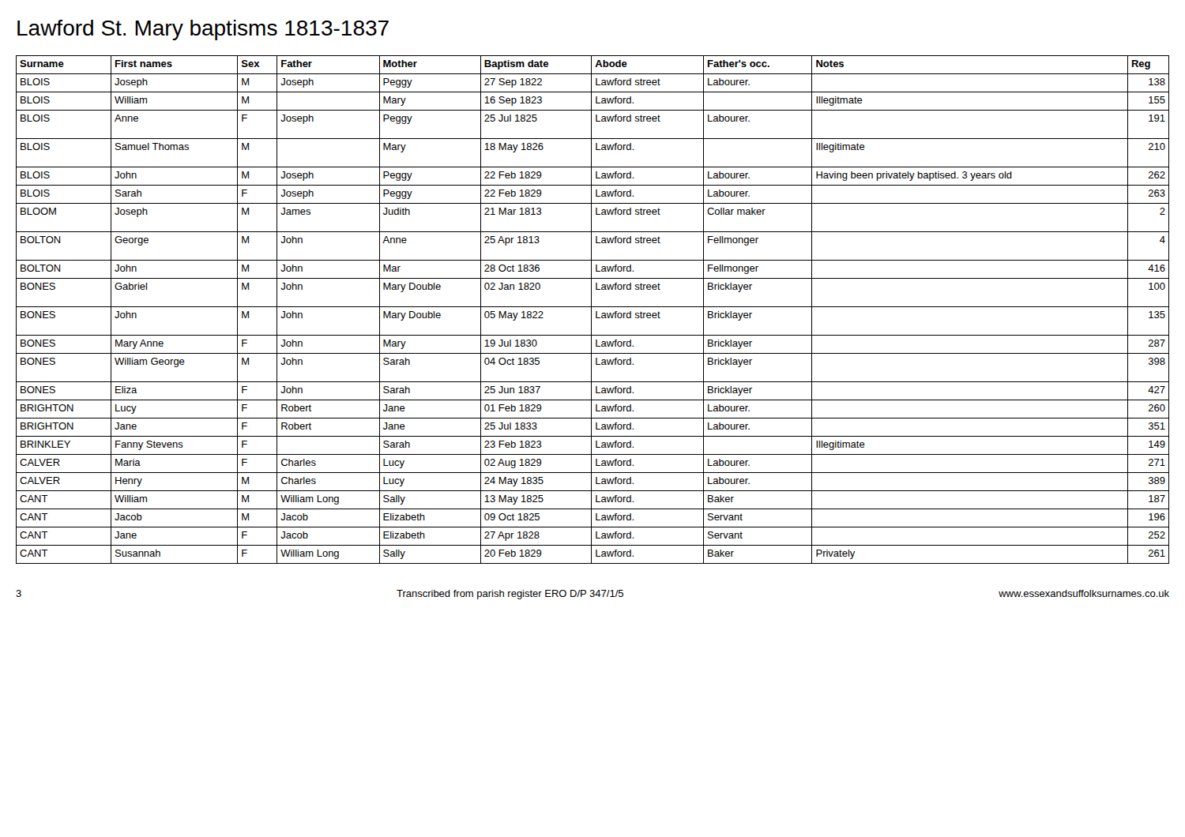Lawford St. Mary baptisms 1813-1837
| Surname | First names | Sex | Father | Mother | Baptism date | Abode | Father's occ. | Notes | Reg |
| --- | --- | --- | --- | --- | --- | --- | --- | --- | --- |
| BLOIS | Joseph | M | Joseph | Peggy | 27 Sep 1822 | Lawford street | Labourer. | | 138 |
| BLOIS | William | M | | Mary | 16 Sep 1823 | Lawford. | | Illegitmate | 155 |
| BLOIS | Anne | F | Joseph | Peggy | 25 Jul 1825 | Lawford street | Labourer. | | 191 |
| BLOIS | Samuel Thomas | M | | Mary | 18 May 1826 | Lawford. | | Illegitimate | 210 |
| BLOIS | John | M | Joseph | Peggy | 22 Feb 1829 | Lawford. | Labourer. | Having been privately baptised. 3 years old | 262 |
| BLOIS | Sarah | F | Joseph | Peggy | 22 Feb 1829 | Lawford. | Labourer. | | 263 |
| BLOOM | Joseph | M | James | Judith | 21 Mar 1813 | Lawford street | Collar maker | | 2 |
| BOLTON | George | M | John | Anne | 25 Apr 1813 | Lawford street | Fellmonger | | 4 |
| BOLTON | John | M | John | Mar | 28 Oct 1836 | Lawford. | Fellmonger | | 416 |
| BONES | Gabriel | M | John | Mary Double | 02 Jan 1820 | Lawford street | Bricklayer | | 100 |
| BONES | John | M | John | Mary Double | 05 May 1822 | Lawford street | Bricklayer | | 135 |
| BONES | Mary Anne | F | John | Mary | 19 Jul 1830 | Lawford. | Bricklayer | | 287 |
| BONES | William George | M | John | Sarah | 04 Oct 1835 | Lawford. | Bricklayer | | 398 |
| BONES | Eliza | F | John | Sarah | 25 Jun 1837 | Lawford. | Bricklayer | | 427 |
| BRIGHTON | Lucy | F | Robert | Jane | 01 Feb 1829 | Lawford. | Labourer. | | 260 |
| BRIGHTON | Jane | F | Robert | Jane | 25 Jul 1833 | Lawford. | Labourer. | | 351 |
| BRINKLEY | Fanny Stevens | F | | Sarah | 23 Feb 1823 | Lawford. | | Illegitimate | 149 |
| CALVER | Maria | F | Charles | Lucy | 02 Aug 1829 | Lawford. | Labourer. | | 271 |
| CALVER | Henry | M | Charles | Lucy | 24 May 1835 | Lawford. | Labourer. | | 389 |
| CANT | William | M | William Long | Sally | 13 May 1825 | Lawford. | Baker | | 187 |
| CANT | Jacob | M | Jacob | Elizabeth | 09 Oct 1825 | Lawford. | Servant | | 196 |
| CANT | Jane | F | Jacob | Elizabeth | 27 Apr 1828 | Lawford. | Servant | | 252 |
| CANT | Susannah | F | William Long | Sally | 20 Feb 1829 | Lawford. | Baker | Privately | 261 |
3
Transcribed from parish register ERO D/P 347/1/5
www.essexandsuffolksurnames.co.uk